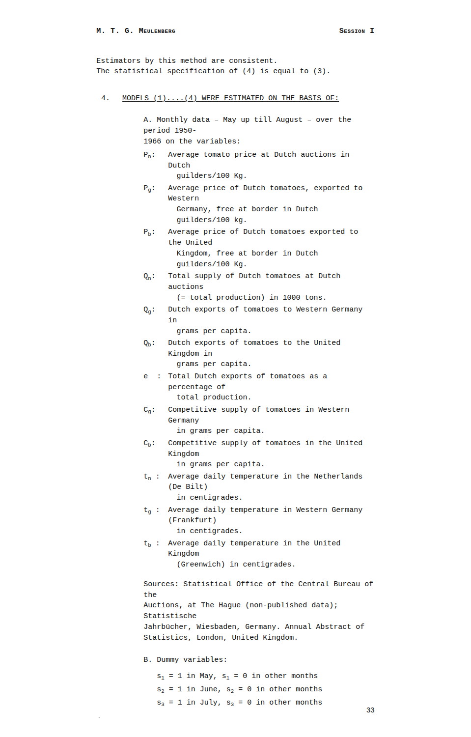M. T. G. Meulenberg Session I
Estimators by this method are consistent.
The statistical specification of (4) is equal to (3).
4.
MODELS (1)....(4) WERE ESTIMATED ON THE BASIS OF:
A. Monthly data – May up till August – over the period 1950-
1966 on the variables:
Pn:
Average tomato price at Dutch auctions in Dutchguilders/100 Kg.
Pg:
Average price of Dutch tomatoes, exported to WesternGermany, free at border in Dutch guilders/100 kg.
Pb:
Average price of Dutch tomatoes exported to the UnitedKingdom, free at border in Dutch guilders/100 Kg.
Qn:
Total supply of Dutch tomatoes at Dutch auctions(= total production) in 1000 tons.
Qg:
Dutch exports of tomatoes to Western Germany ingrams per capita.
Qb:
Dutch exports of tomatoes to the United Kingdom ingrams per capita.
e :
Total Dutch exports of tomatoes as a percentage oftotal production.
Cg:
Competitive supply of tomatoes in Western Germanyin grams per capita.
Cb:
Competitive supply of tomatoes in the United Kingdomin grams per capita.
tn :
Average daily temperature in the Netherlands (De Bilt)in centigrades.
tg :
Average daily temperature in Western Germany (Frankfurt)in centigrades.
tb :
Average daily temperature in the United Kingdom(Greenwich) in centigrades.
Sources: Statistical Office of the Central Bureau of the
Auctions, at The Hague (non-published data); Statistische
Jahrbücher, Wiesbaden, Germany. Annual Abstract of
Statistics, London, United Kingdom.
B. Dummy variables:
s1 = 1 in May, s1 = 0 in other months
s2 = 1 in June, s2 = 0 in other months
s3 = 1 in July, s3 = 0 in other months
33
.